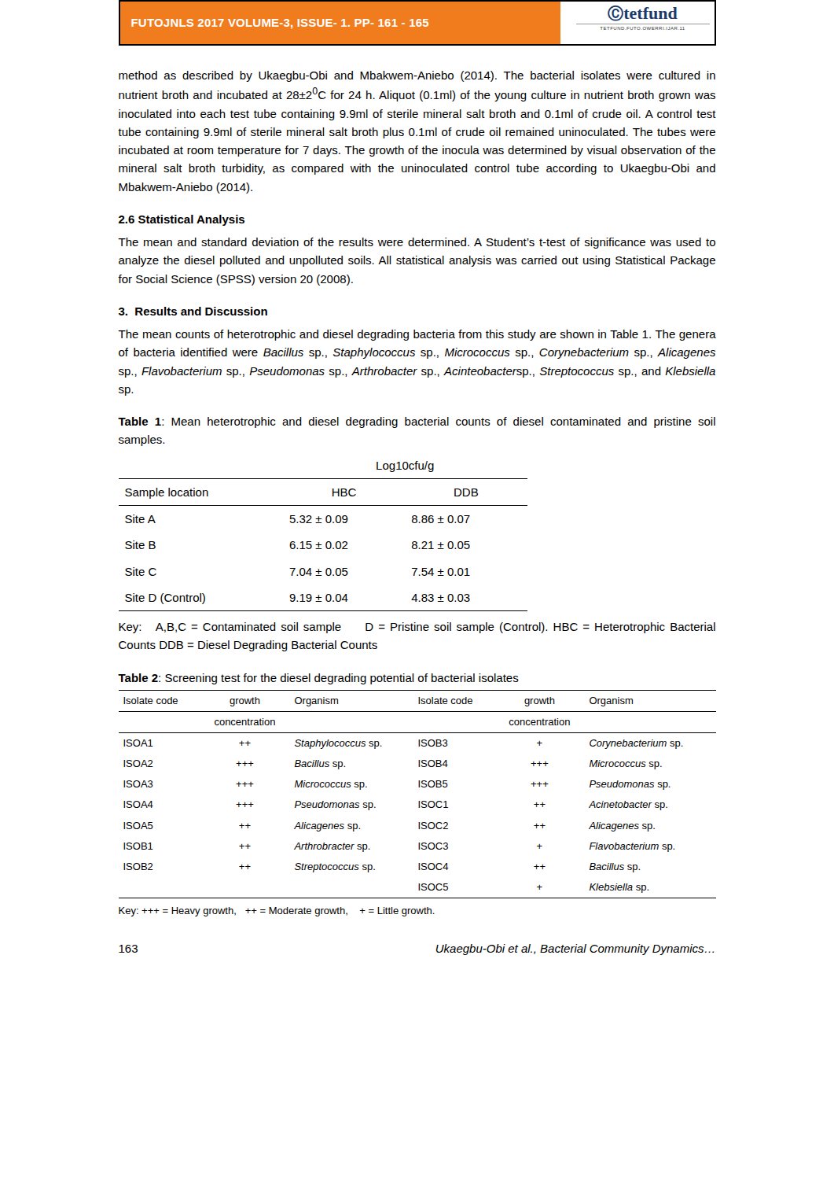FUTOJNLS 2017 VOLUME-3, ISSUE- 1. PP- 161 - 165
Ⓒtetfund
TETFUND.FUTO.OWERRI.IJAR.11
method as described by Ukaegbu-Obi and Mbakwem-Aniebo (2014). The bacterial isolates were cultured in nutrient broth and incubated at 28±20C for 24 h. Aliquot (0.1ml) of the young culture in nutrient broth grown was inoculated into each test tube containing 9.9ml of sterile mineral salt broth and 0.1ml of crude oil. A control test tube containing 9.9ml of sterile mineral salt broth plus 0.1ml of crude oil remained uninoculated. The tubes were incubated at room temperature for 7 days. The growth of the inocula was determined by visual observation of the mineral salt broth turbidity, as compared with the uninoculated control tube according to Ukaegbu-Obi and Mbakwem-Aniebo (2014).
2.6 Statistical Analysis
The mean and standard deviation of the results were determined. A Student’s t-test of significance was used to analyze the diesel polluted and unpolluted soils. All statistical analysis was carried out using Statistical Package for Social Science (SPSS) version 20 (2008).
3. Results and Discussion
The mean counts of heterotrophic and diesel degrading bacteria from this study are shown in Table 1. The genera of bacteria identified were Bacillus sp., Staphylococcus sp., Micrococcus sp., Corynebacterium sp., Alicagenes sp., Flavobacterium sp., Pseudomonas sp., Arthrobacter sp., Acinteobactersp., Streptococcus sp., and Klebsiella sp.
Table 1: Mean heterotrophic and diesel degrading bacterial counts of diesel contaminated and pristine soil samples.
| | Log10cfu/g |
| Sample location | HBC | DDB |
| Site A | 5.32 ± 0.09 | 8.86 ± 0.07 |
| Site B | 6.15 ± 0.02 | 8.21 ± 0.05 |
| Site C | 7.04 ± 0.05 | 7.54 ± 0.01 |
| Site D (Control) | 9.19 ± 0.04 | 4.83 ± 0.03 |
Key: A,B,C = Contaminated soil sample D = Pristine soil sample (Control). HBC = Heterotrophic Bacterial Counts DDB = Diesel Degrading Bacterial Counts
Table 2: Screening test for the diesel degrading potential of bacterial isolates
| Isolate code | growth | Organism | Isolate code | growth | Organism |
| --- | --- | --- | --- | --- | --- |
| | concentration | | | concentration | |
| ISOA1 | ++ | Staphylococcus sp. | ISOB3 | + | Corynebacterium sp. |
| ISOA2 | +++ | Bacillus sp. | ISOB4 | +++ | Micrococcus sp. |
| ISOA3 | +++ | Micrococcus sp. | ISOB5 | +++ | Pseudomonas sp. |
| ISOA4 | +++ | Pseudomonas sp. | ISOC1 | ++ | Acinetobacter sp. |
| ISOA5 | ++ | Alicagenes sp. | ISOC2 | ++ | Alicagenes sp. |
| ISOB1 | ++ | Arthrobracter sp. | ISOC3 | + | Flavobacterium sp. |
| ISOB2 | ++ | Streptococcus sp. | ISOC4 | ++ | Bacillus sp. |
| | | | ISOC5 | + | Klebsiella sp. |
Key: +++ = Heavy growth, ++ = Moderate growth, + = Little growth.
163
Ukaegbu-Obi et al., Bacterial Community Dynamics…